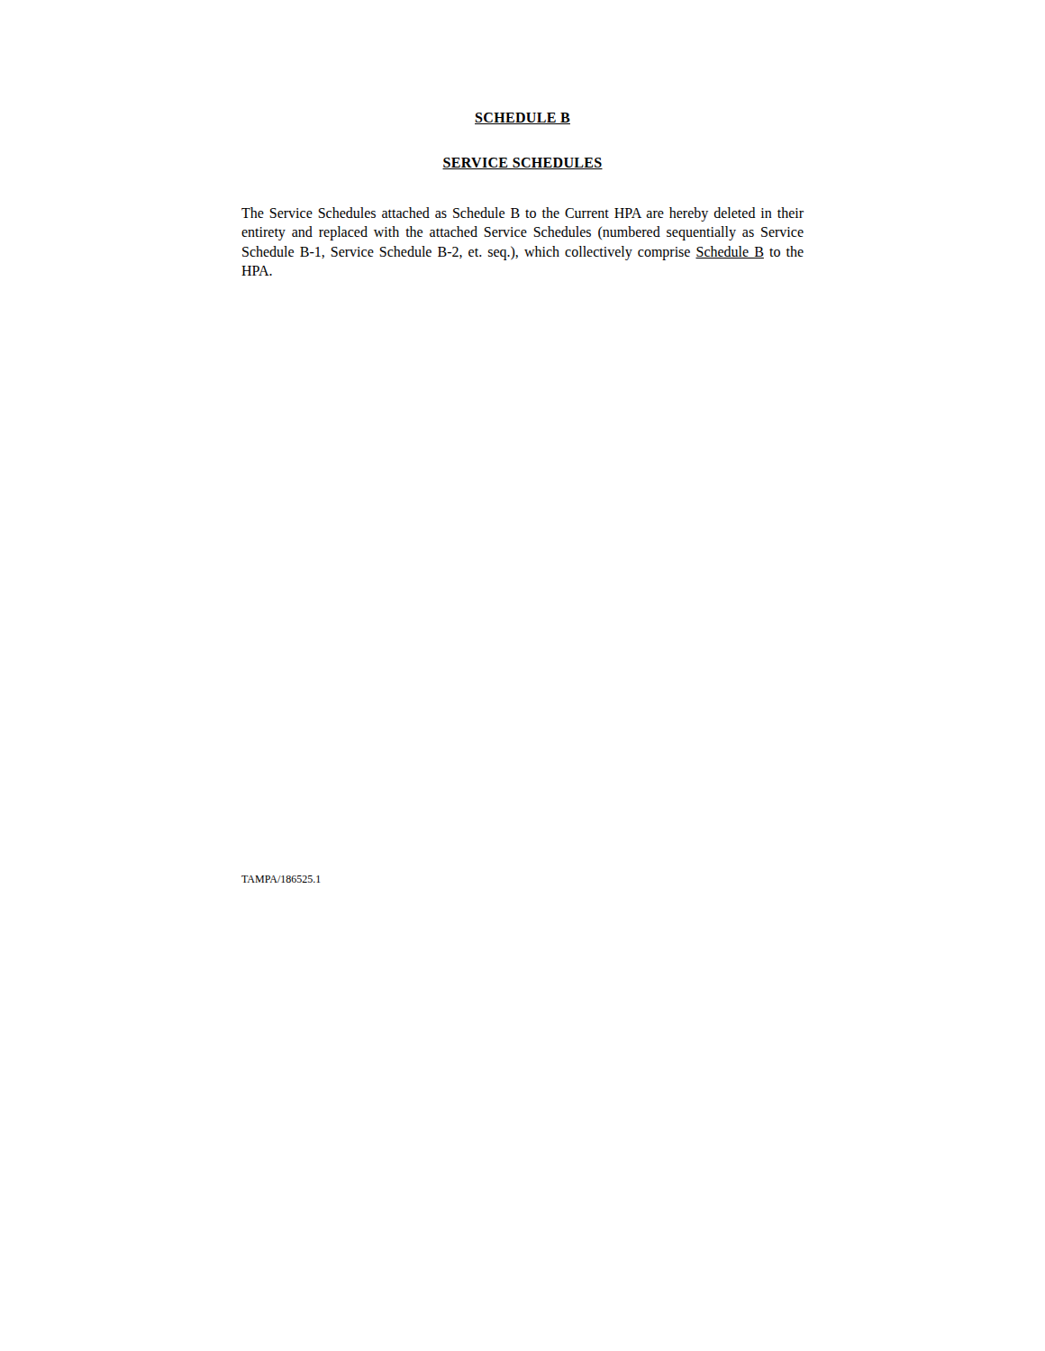SCHEDULE B
SERVICE SCHEDULES
The Service Schedules attached as Schedule B to the Current HPA are hereby deleted in their entirety and replaced with the attached Service Schedules (numbered sequentially as Service Schedule B-1, Service Schedule B-2, et. seq.), which collectively comprise Schedule B to the HPA.
TAMPA/186525.1